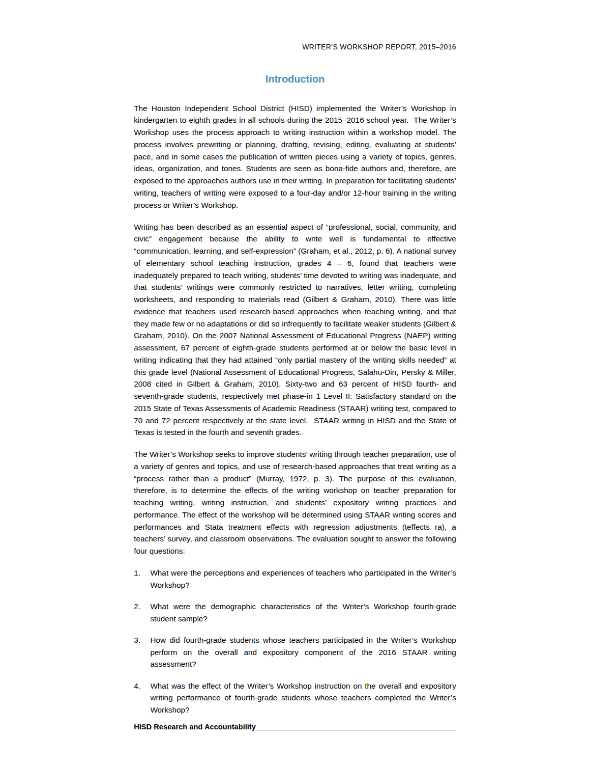WRITER’S WORKSHOP REPORT, 2015–2016
Introduction
The Houston Independent School District (HISD) implemented the Writer’s Workshop in kindergarten to eighth grades in all schools during the 2015–2016 school year. The Writer’s Workshop uses the process approach to writing instruction within a workshop model. The process involves prewriting or planning, drafting, revising, editing, evaluating at students’ pace, and in some cases the publication of written pieces using a variety of topics, genres, ideas, organization, and tones. Students are seen as bona-fide authors and, therefore, are exposed to the approaches authors use in their writing. In preparation for facilitating students’ writing, teachers of writing were exposed to a four-day and/or 12-hour training in the writing process or Writer’s Workshop.
Writing has been described as an essential aspect of “professional, social, community, and civic” engagement because the ability to write well is fundamental to effective “communication, learning, and self-expression” (Graham, et al., 2012, p. 6). A national survey of elementary school teaching instruction, grades 4 – 6, found that teachers were inadequately prepared to teach writing, students’ time devoted to writing was inadequate, and that students’ writings were commonly restricted to narratives, letter writing, completing worksheets, and responding to materials read (Gilbert & Graham, 2010). There was little evidence that teachers used research-based approaches when teaching writing, and that they made few or no adaptations or did so infrequently to facilitate weaker students (Gilbert & Graham, 2010). On the 2007 National Assessment of Educational Progress (NAEP) writing assessment, 67 percent of eighth-grade students performed at or below the basic level in writing indicating that they had attained “only partial mastery of the writing skills needed” at this grade level (National Assessment of Educational Progress, Salahu-Din, Persky & Miller, 2008 cited in Gilbert & Graham, 2010). Sixty-two and 63 percent of HISD fourth- and seventh-grade students, respectively met phase-in 1 Level II: Satisfactory standard on the 2015 State of Texas Assessments of Academic Readiness (STAAR) writing test, compared to 70 and 72 percent respectively at the state level. STAAR writing in HISD and the State of Texas is tested in the fourth and seventh grades.
The Writer’s Workshop seeks to improve students’ writing through teacher preparation, use of a variety of genres and topics, and use of research-based approaches that treat writing as a “process rather than a product” (Murray, 1972, p. 3). The purpose of this evaluation, therefore, is to determine the effects of the writing workshop on teacher preparation for teaching writing, writing instruction, and students’ expository writing practices and performance. The effect of the workshop will be determined using STAAR writing scores and performances and Stata treatment effects with regression adjustments (teffects ra), a teachers’ survey, and classroom observations. The evaluation sought to answer the following four questions:
What were the perceptions and experiences of teachers who participated in the Writer’s Workshop?
What were the demographic characteristics of the Writer’s Workshop fourth-grade student sample?
How did fourth-grade students whose teachers participated in the Writer’s Workshop perform on the overall and expository component of the 2016 STAAR writing assessment?
What was the effect of the Writer’s Workshop instruction on the overall and expository writing performance of fourth-grade students whose teachers completed the Writer’s Workshop?
HISD Research and Accountability_______________________________________________________________3